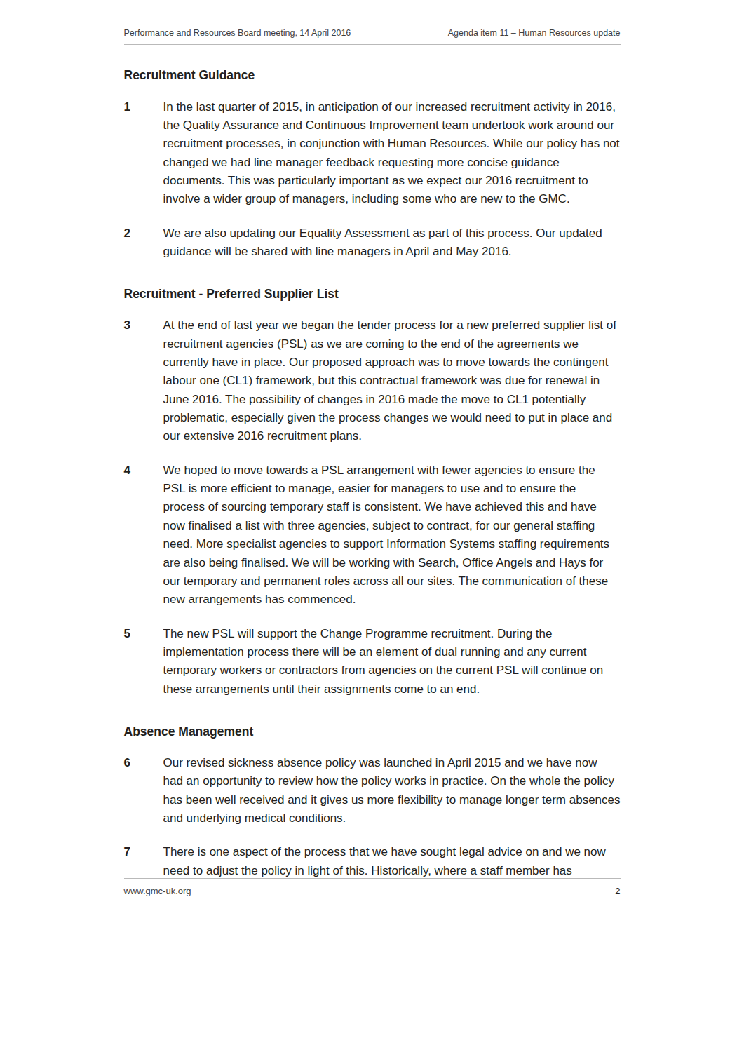Performance and Resources Board meeting, 14 April 2016
Agenda item 11 – Human Resources update
Recruitment Guidance
1
In the last quarter of 2015, in anticipation of our increased recruitment activity in 2016, the Quality Assurance and Continuous Improvement team undertook work around our recruitment processes, in conjunction with Human Resources. While our policy has not changed we had line manager feedback requesting more concise guidance documents. This was particularly important as we expect our 2016 recruitment to involve a wider group of managers, including some who are new to the GMC.
2
We are also updating our Equality Assessment as part of this process. Our updated guidance will be shared with line managers in April and May 2016.
Recruitment - Preferred Supplier List
3
At the end of last year we began the tender process for a new preferred supplier list of recruitment agencies (PSL) as we are coming to the end of the agreements we currently have in place. Our proposed approach was to move towards the contingent labour one (CL1) framework, but this contractual framework was due for renewal in June 2016. The possibility of changes in 2016 made the move to CL1 potentially problematic, especially given the process changes we would need to put in place and our extensive 2016 recruitment plans.
4
We hoped to move towards a PSL arrangement with fewer agencies to ensure the PSL is more efficient to manage, easier for managers to use and to ensure the process of sourcing temporary staff is consistent. We have achieved this and have now finalised a list with three agencies, subject to contract, for our general staffing need. More specialist agencies to support Information Systems staffing requirements are also being finalised. We will be working with Search, Office Angels and Hays for our temporary and permanent roles across all our sites. The communication of these new arrangements has commenced.
5
The new PSL will support the Change Programme recruitment. During the implementation process there will be an element of dual running and any current temporary workers or contractors from agencies on the current PSL will continue on these arrangements until their assignments come to an end.
Absence Management
6
Our revised sickness absence policy was launched in April 2015 and we have now had an opportunity to review how the policy works in practice. On the whole the policy has been well received and it gives us more flexibility to manage longer term absences and underlying medical conditions.
7
There is one aspect of the process that we have sought legal advice on and we now need to adjust the policy in light of this. Historically, where a staff member has
www.gmc-uk.org
2